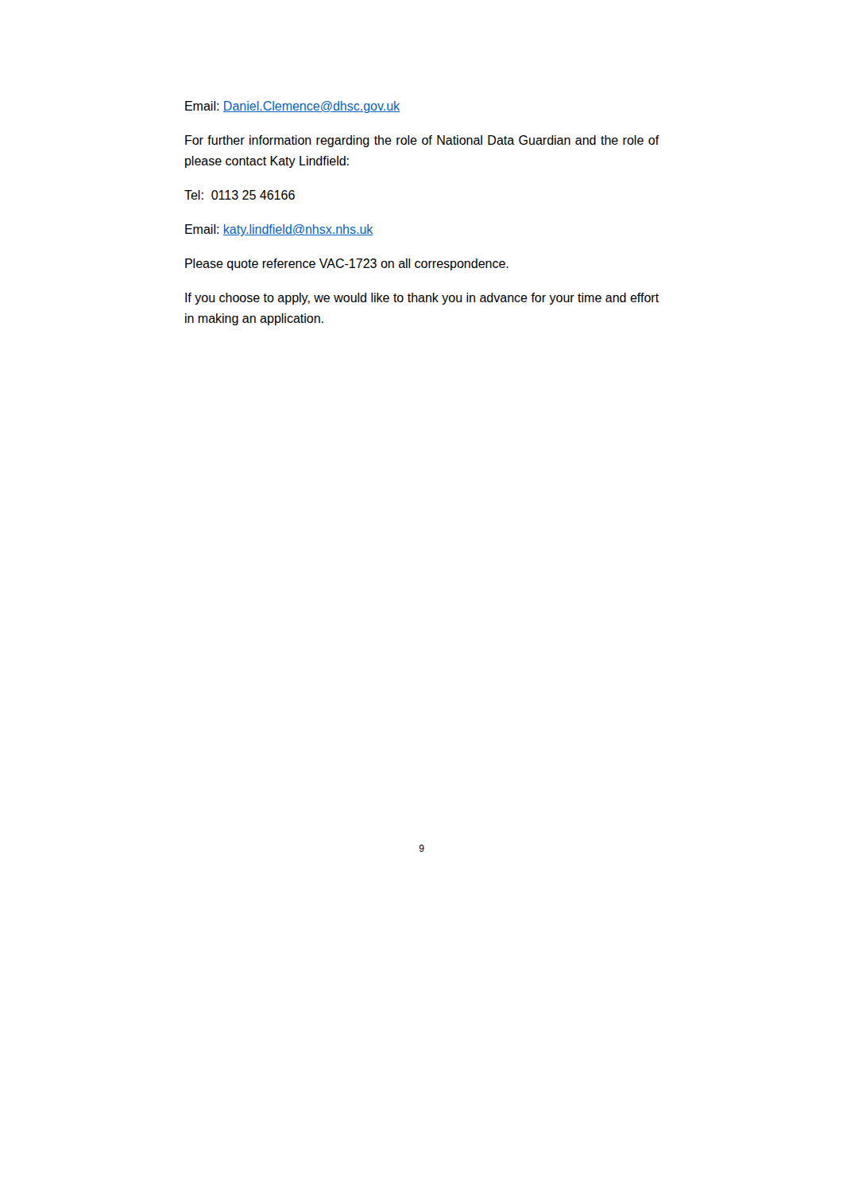Email: Daniel.Clemence@dhsc.gov.uk
For further information regarding the role of National Data Guardian and the role of please contact Katy Lindfield:
Tel: 0113 25 46166
Email: katy.lindfield@nhsx.nhs.uk
Please quote reference VAC-1723 on all correspondence.
If you choose to apply, we would like to thank you in advance for your time and effort in making an application.
9